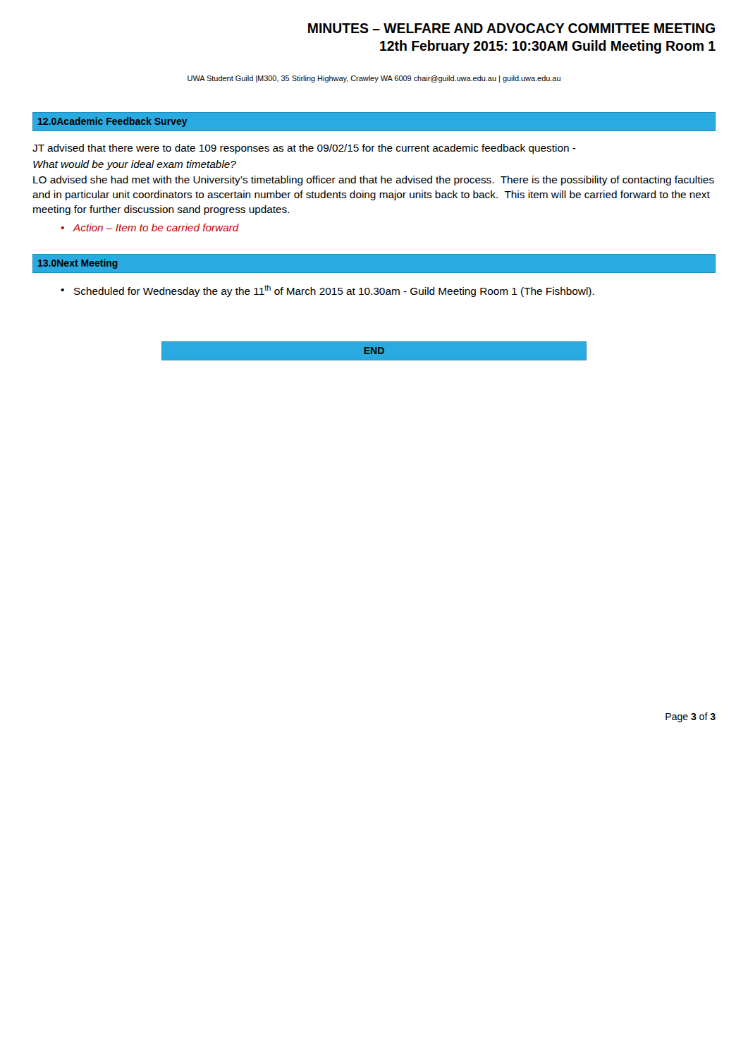MINUTES – WELFARE AND ADVOCACY COMMITTEE MEETING
12th February 2015: 10:30AM Guild Meeting Room 1
UWA Student Guild |M300, 35 Stirling Highway, Crawley WA 6009 chair@guild.uwa.edu.au | guild.uwa.edu.au
12.0Academic Feedback Survey
JT advised that there were to date 109 responses as at the 09/02/15 for the current academic feedback question -
What would be your ideal exam timetable?
LO advised she had met with the University’s timetabling officer and that he advised the process. There is the possibility of contacting faculties and in particular unit coordinators to ascertain number of students doing major units back to back. This item will be carried forward to the next meeting for further discussion sand progress updates.
Action – Item to be carried forward
13.0Next Meeting
Scheduled for Wednesday the ay the 11th of March 2015 at 10.30am - Guild Meeting Room 1 (The Fishbowl).
END
Page 3 of 3